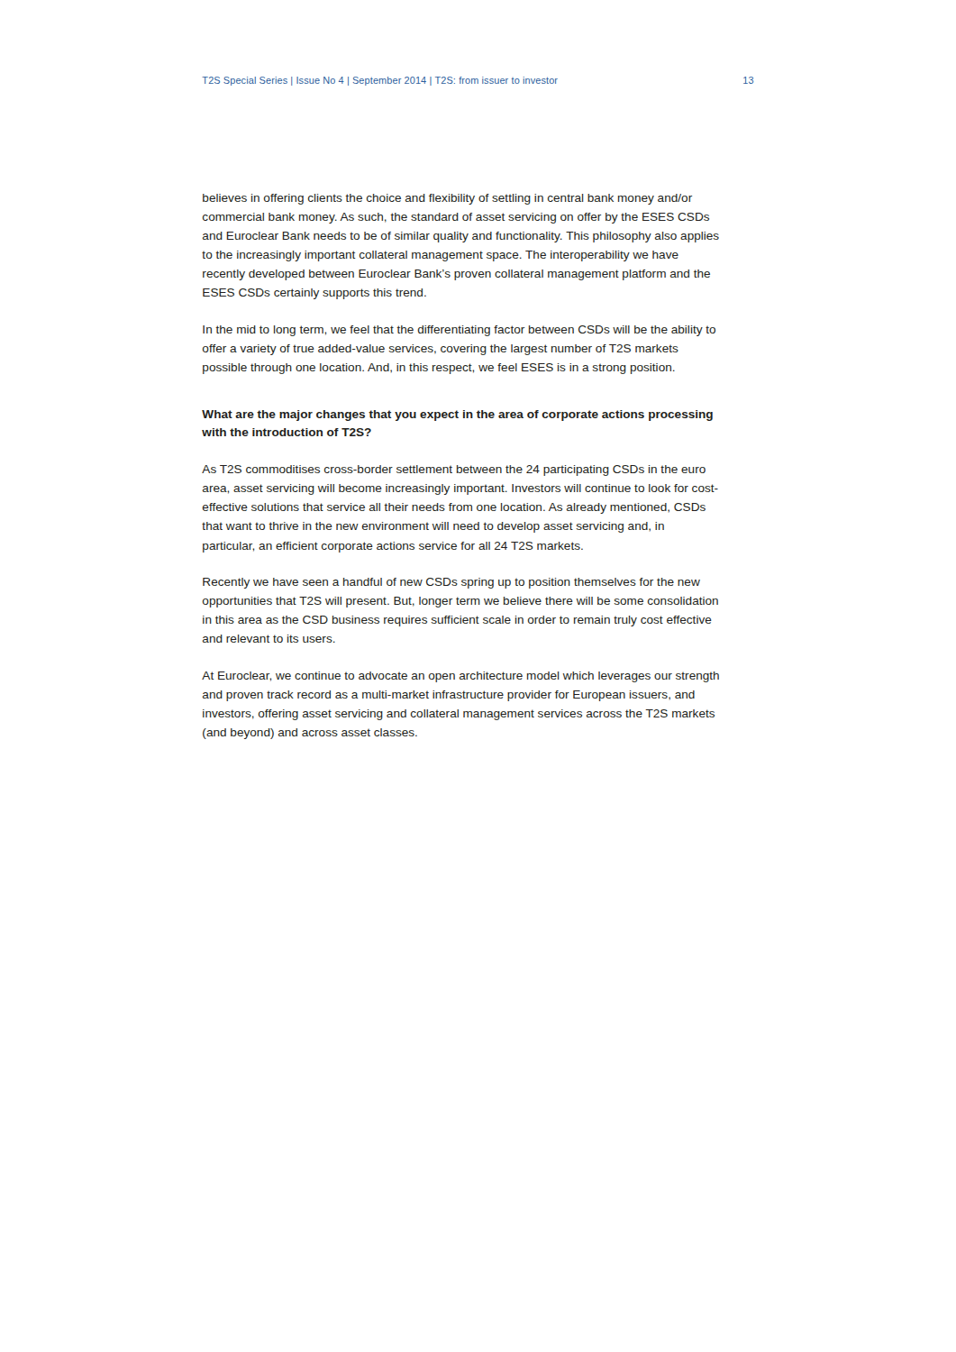T2S Special Series | Issue No 4 | September 2014 | T2S: from issuer to investor 13
believes in offering clients the choice and flexibility of settling in central bank money and/or commercial bank money. As such, the standard of asset servicing on offer by the ESES CSDs and Euroclear Bank needs to be of similar quality and functionality. This philosophy also applies to the increasingly important collateral management space. The interoperability we have recently developed between Euroclear Bank’s proven collateral management platform and the ESES CSDs certainly supports this trend.
In the mid to long term, we feel that the differentiating factor between CSDs will be the ability to offer a variety of true added-value services, covering the largest number of T2S markets possible through one location. And, in this respect, we feel ESES is in a strong position.
What are the major changes that you expect in the area of corporate actions processing with the introduction of T2S?
As T2S commoditises cross-border settlement between the 24 participating CSDs in the euro area, asset servicing will become increasingly important. Investors will continue to look for cost-effective solutions that service all their needs from one location. As already mentioned, CSDs that want to thrive in the new environment will need to develop asset servicing and, in particular, an efficient corporate actions service for all 24 T2S markets.
Recently we have seen a handful of new CSDs spring up to position themselves for the new opportunities that T2S will present. But, longer term we believe there will be some consolidation in this area as the CSD business requires sufficient scale in order to remain truly cost effective and relevant to its users.
At Euroclear, we continue to advocate an open architecture model which leverages our strength and proven track record as a multi-market infrastructure provider for European issuers, and investors, offering asset servicing and collateral management services across the T2S markets (and beyond) and across asset classes.